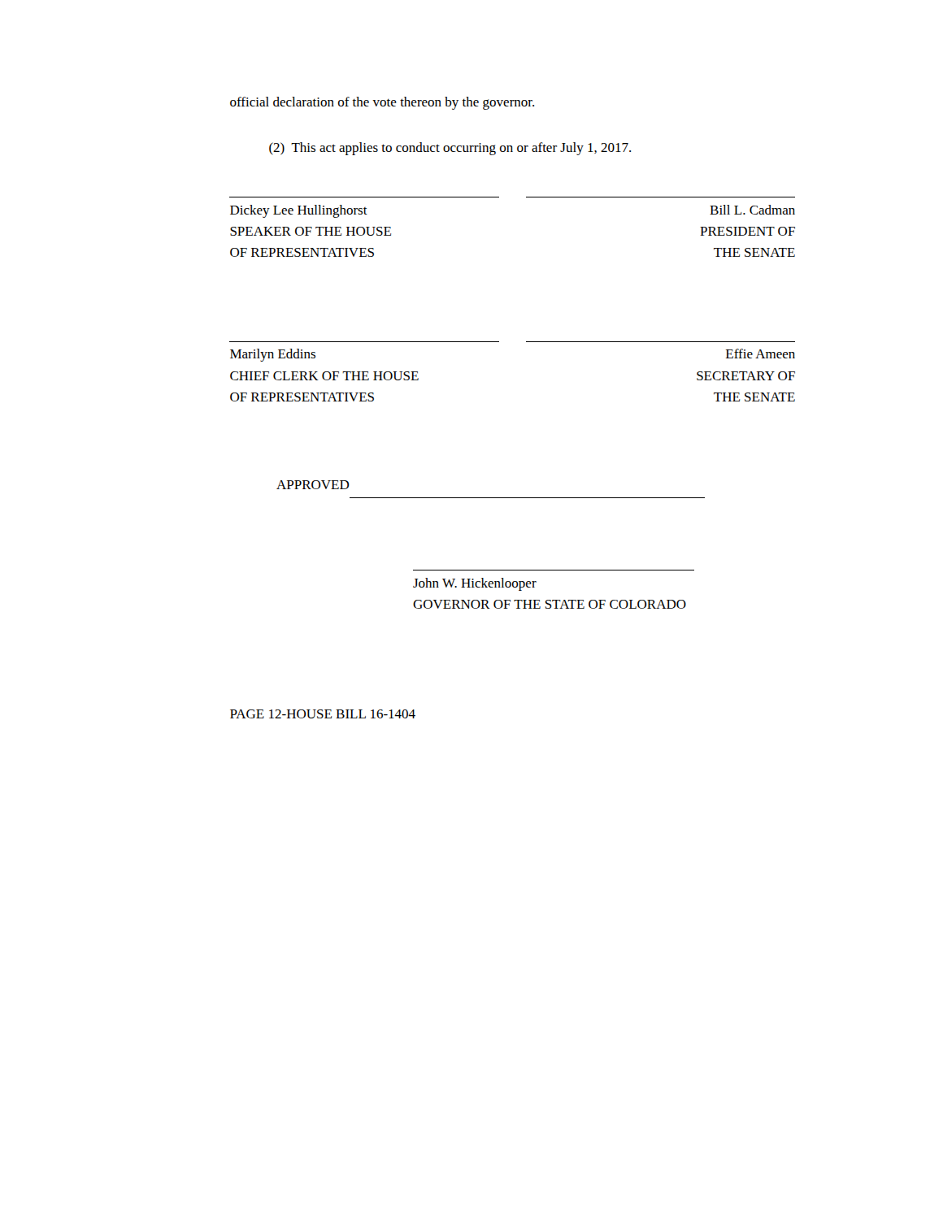official declaration of the vote thereon by the governor.
(2) This act applies to conduct occurring on or after July 1, 2017.
| Dickey Lee Hullinghorst SPEAKER OF THE HOUSE OF REPRESENTATIVES | Bill L. Cadman PRESIDENT OF THE SENATE |
| Marilyn Eddins CHIEF CLERK OF THE HOUSE OF REPRESENTATIVES | Effie Ameen SECRETARY OF THE SENATE |
APPROVED
John W. Hickenlooper
GOVERNOR OF THE STATE OF COLORADO
PAGE 12-HOUSE BILL 16-1404